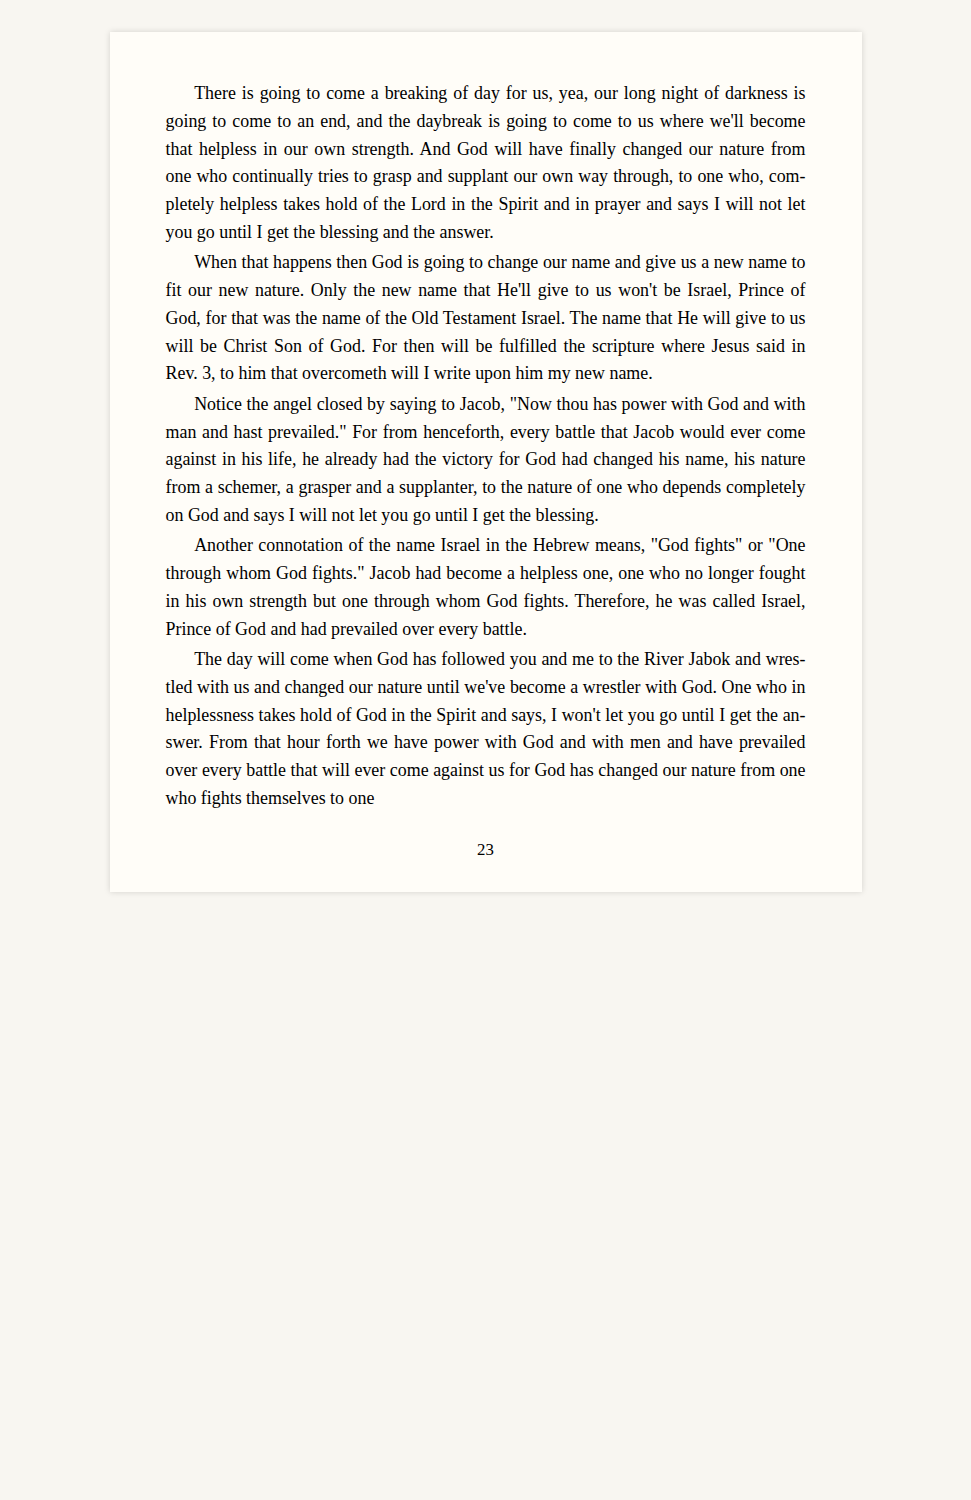There is going to come a breaking of day for us, yea, our long night of darkness is going to come to an end, and the daybreak is going to come to us where we'll become that helpless in our own strength. And God will have finally changed our nature from one who continually tries to grasp and supplant our own way through, to one who, completely helpless takes hold of the Lord in the Spirit and in prayer and says I will not let you go until I get the blessing and the answer.
When that happens then God is going to change our name and give us a new name to fit our new nature. Only the new name that He'll give to us won't be Israel, Prince of God, for that was the name of the Old Testament Israel. The name that He will give to us will be Christ Son of God. For then will be fulfilled the scripture where Jesus said in Rev. 3, to him that overcometh will I write upon him my new name.
Notice the angel closed by saying to Jacob, "Now thou has power with God and with man and hast prevailed." For from henceforth, every battle that Jacob would ever come against in his life, he already had the victory for God had changed his name, his nature from a schemer, a grasper and a supplanter, to the nature of one who depends completely on God and says I will not let you go until I get the blessing.
Another connotation of the name Israel in the Hebrew means, "God fights" or "One through whom God fights." Jacob had become a helpless one, one who no longer fought in his own strength but one through whom God fights. Therefore, he was called Israel, Prince of God and had prevailed over every battle.
The day will come when God has followed you and me to the River Jabok and wrestled with us and changed our nature until we've become a wrestler with God. One who in helplessness takes hold of God in the Spirit and says, I won't let you go until I get the answer. From that hour forth we have power with God and with men and have prevailed over every battle that will ever come against us for God has changed our nature from one who fights themselves to one
23